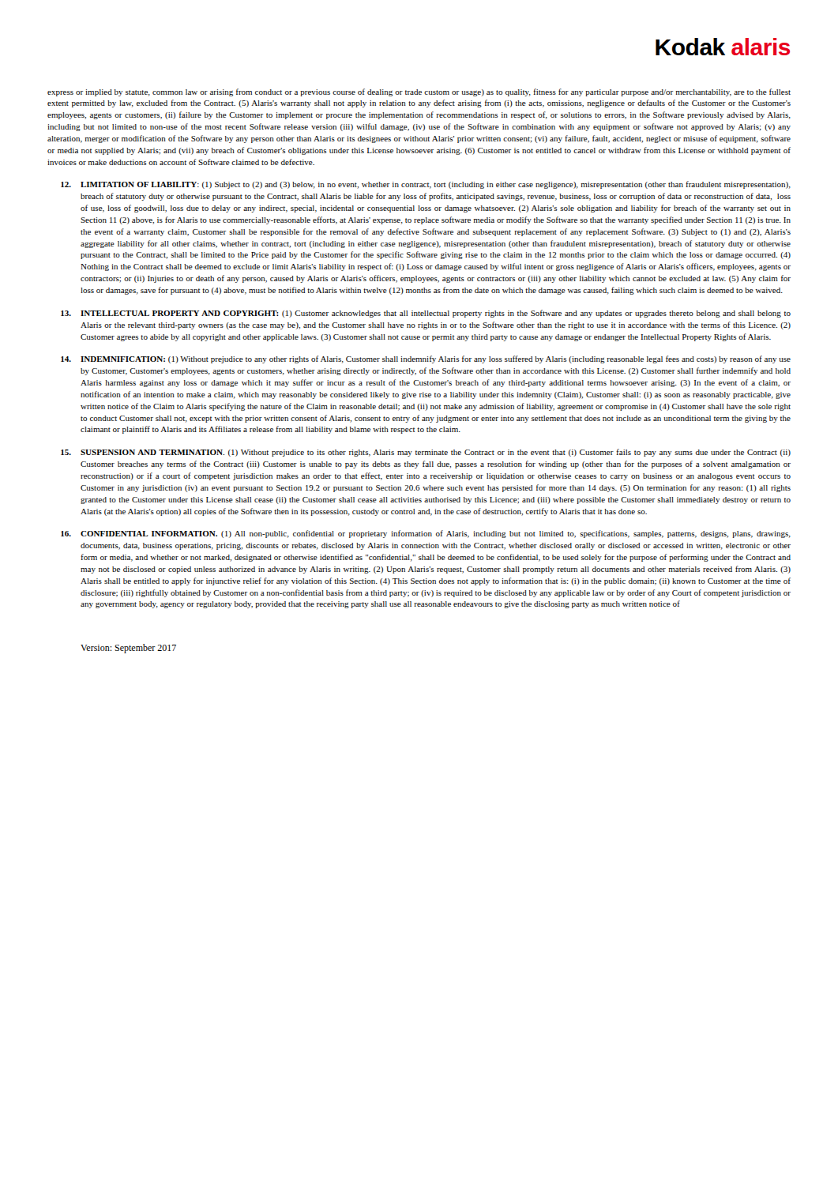Kodak alaris
express or implied by statute, common law or arising from conduct or a previous course of dealing or trade custom or usage) as to quality, fitness for any particular purpose and/or merchantability, are to the fullest extent permitted by law, excluded from the Contract. (5) Alaris's warranty shall not apply in relation to any defect arising from (i) the acts, omissions, negligence or defaults of the Customer or the Customer's employees, agents or customers, (ii) failure by the Customer to implement or procure the implementation of recommendations in respect of, or solutions to errors, in the Software previously advised by Alaris, including but not limited to non-use of the most recent Software release version (iii) wilful damage, (iv) use of the Software in combination with any equipment or software not approved by Alaris; (v) any alteration, merger or modification of the Software by any person other than Alaris or its designees or without Alaris' prior written consent; (vi) any failure, fault, accident, neglect or misuse of equipment, software or media not supplied by Alaris; and (vii) any breach of Customer's obligations under this License howsoever arising. (6) Customer is not entitled to cancel or withdraw from this License or withhold payment of invoices or make deductions on account of Software claimed to be defective.
12. LIMITATION OF LIABILITY: (1) Subject to (2) and (3) below, in no event, whether in contract, tort (including in either case negligence), misrepresentation (other than fraudulent misrepresentation), breach of statutory duty or otherwise pursuant to the Contract, shall Alaris be liable for any loss of profits, anticipated savings, revenue, business, loss or corruption of data or reconstruction of data, loss of use, loss of goodwill, loss due to delay or any indirect, special, incidental or consequential loss or damage whatsoever. (2) Alaris's sole obligation and liability for breach of the warranty set out in Section 11 (2) above, is for Alaris to use commercially-reasonable efforts, at Alaris' expense, to replace software media or modify the Software so that the warranty specified under Section 11 (2) is true. In the event of a warranty claim, Customer shall be responsible for the removal of any defective Software and subsequent replacement of any replacement Software. (3) Subject to (1) and (2), Alaris's aggregate liability for all other claims, whether in contract, tort (including in either case negligence), misrepresentation (other than fraudulent misrepresentation), breach of statutory duty or otherwise pursuant to the Contract, shall be limited to the Price paid by the Customer for the specific Software giving rise to the claim in the 12 months prior to the claim which the loss or damage occurred. (4) Nothing in the Contract shall be deemed to exclude or limit Alaris's liability in respect of: (i) Loss or damage caused by wilful intent or gross negligence of Alaris or Alaris's officers, employees, agents or contractors; or (ii) Injuries to or death of any person, caused by Alaris or Alaris's officers, employees, agents or contractors or (iii) any other liability which cannot be excluded at law. (5) Any claim for loss or damages, save for pursuant to (4) above, must be notified to Alaris within twelve (12) months as from the date on which the damage was caused, failing which such claim is deemed to be waived.
13. INTELLECTUAL PROPERTY AND COPYRIGHT: (1) Customer acknowledges that all intellectual property rights in the Software and any updates or upgrades thereto belong and shall belong to Alaris or the relevant third-party owners (as the case may be), and the Customer shall have no rights in or to the Software other than the right to use it in accordance with the terms of this Licence. (2) Customer agrees to abide by all copyright and other applicable laws. (3) Customer shall not cause or permit any third party to cause any damage or endanger the Intellectual Property Rights of Alaris.
14. INDEMNIFICATION: (1) Without prejudice to any other rights of Alaris, Customer shall indemnify Alaris for any loss suffered by Alaris (including reasonable legal fees and costs) by reason of any use by Customer, Customer's employees, agents or customers, whether arising directly or indirectly, of the Software other than in accordance with this License. (2) Customer shall further indemnify and hold Alaris harmless against any loss or damage which it may suffer or incur as a result of the Customer's breach of any third-party additional terms howsoever arising. (3) In the event of a claim, or notification of an intention to make a claim, which may reasonably be considered likely to give rise to a liability under this indemnity (Claim), Customer shall: (i) as soon as reasonably practicable, give written notice of the Claim to Alaris specifying the nature of the Claim in reasonable detail; and (ii) not make any admission of liability, agreement or compromise in (4) Customer shall have the sole right to conduct Customer shall not, except with the prior written consent of Alaris, consent to entry of any judgment or enter into any settlement that does not include as an unconditional term the giving by the claimant or plaintiff to Alaris and its Affiliates a release from all liability and blame with respect to the claim.
15. SUSPENSION AND TERMINATION. (1) Without prejudice to its other rights, Alaris may terminate the Contract or in the event that (i) Customer fails to pay any sums due under the Contract (ii) Customer breaches any terms of the Contract (iii) Customer is unable to pay its debts as they fall due, passes a resolution for winding up (other than for the purposes of a solvent amalgamation or reconstruction) or if a court of competent jurisdiction makes an order to that effect, enter into a receivership or liquidation or otherwise ceases to carry on business or an analogous event occurs to Customer in any jurisdiction (iv) an event pursuant to Section 19.2 or pursuant to Section 20.6 where such event has persisted for more than 14 days. (5) On termination for any reason: (1) all rights granted to the Customer under this License shall cease (ii) the Customer shall cease all activities authorised by this Licence; and (iii) where possible the Customer shall immediately destroy or return to Alaris (at the Alaris's option) all copies of the Software then in its possession, custody or control and, in the case of destruction, certify to Alaris that it has done so.
16. CONFIDENTIAL INFORMATION. (1) All non-public, confidential or proprietary information of Alaris, including but not limited to, specifications, samples, patterns, designs, plans, drawings, documents, data, business operations, pricing, discounts or rebates, disclosed by Alaris in connection with the Contract, whether disclosed orally or disclosed or accessed in written, electronic or other form or media, and whether or not marked, designated or otherwise identified as "confidential," shall be deemed to be confidential, to be used solely for the purpose of performing under the Contract and may not be disclosed or copied unless authorized in advance by Alaris in writing. (2) Upon Alaris's request, Customer shall promptly return all documents and other materials received from Alaris. (3) Alaris shall be entitled to apply for injunctive relief for any violation of this Section. (4) This Section does not apply to information that is: (i) in the public domain; (ii) known to Customer at the time of disclosure; (iii) rightfully obtained by Customer on a non-confidential basis from a third party; or (iv) is required to be disclosed by any applicable law or by order of any Court of competent jurisdiction or any government body, agency or regulatory body, provided that the receiving party shall use all reasonable endeavours to give the disclosing party as much written notice of
Version: September 2017